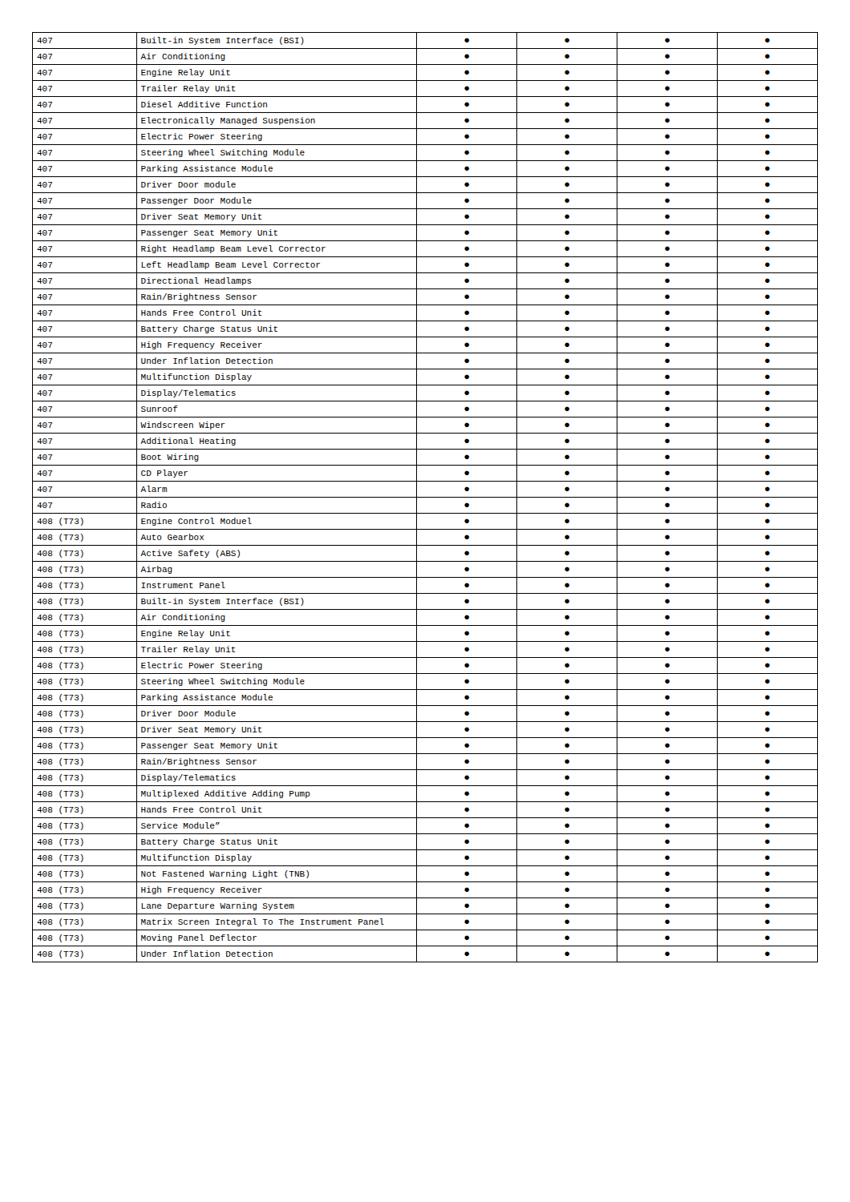| 407 | Built-in System Interface (BSI) | ● | ● | ● | ● |
| 407 | Air Conditioning | ● | ● | ● | ● |
| 407 | Engine Relay Unit | ● | ● | ● | ● |
| 407 | Trailer Relay Unit | ● | ● | ● | ● |
| 407 | Diesel Additive Function | ● | ● | ● | ● |
| 407 | Electronically Managed Suspension | ● | ● | ● | ● |
| 407 | Electric Power Steering | ● | ● | ● | ● |
| 407 | Steering Wheel Switching Module | ● | ● | ● | ● |
| 407 | Parking Assistance Module | ● | ● | ● | ● |
| 407 | Driver Door module | ● | ● | ● | ● |
| 407 | Passenger Door Module | ● | ● | ● | ● |
| 407 | Driver Seat Memory Unit | ● | ● | ● | ● |
| 407 | Passenger Seat Memory Unit | ● | ● | ● | ● |
| 407 | Right Headlamp Beam Level Corrector | ● | ● | ● | ● |
| 407 | Left Headlamp Beam Level Corrector | ● | ● | ● | ● |
| 407 | Directional Headlamps | ● | ● | ● | ● |
| 407 | Rain/Brightness Sensor | ● | ● | ● | ● |
| 407 | Hands Free Control Unit | ● | ● | ● | ● |
| 407 | Battery Charge Status Unit | ● | ● | ● | ● |
| 407 | High Frequency Receiver | ● | ● | ● | ● |
| 407 | Under Inflation Detection | ● | ● | ● | ● |
| 407 | Multifunction Display | ● | ● | ● | ● |
| 407 | Display/Telematics | ● | ● | ● | ● |
| 407 | Sunroof | ● | ● | ● | ● |
| 407 | Windscreen Wiper | ● | ● | ● | ● |
| 407 | Additional Heating | ● | ● | ● | ● |
| 407 | Boot Wiring | ● | ● | ● | ● |
| 407 | CD Player | ● | ● | ● | ● |
| 407 | Alarm | ● | ● | ● | ● |
| 407 | Radio | ● | ● | ● | ● |
| 408 (T73) | Engine Control Moduel | ● | ● | ● | ● |
| 408 (T73) | Auto Gearbox | ● | ● | ● | ● |
| 408 (T73) | Active Safety (ABS) | ● | ● | ● | ● |
| 408 (T73) | Airbag | ● | ● | ● | ● |
| 408 (T73) | Instrument Panel | ● | ● | ● | ● |
| 408 (T73) | Built-in System Interface (BSI) | ● | ● | ● | ● |
| 408 (T73) | Air Conditioning | ● | ● | ● | ● |
| 408 (T73) | Engine Relay Unit | ● | ● | ● | ● |
| 408 (T73) | Trailer Relay Unit | ● | ● | ● | ● |
| 408 (T73) | Electric Power Steering | ● | ● | ● | ● |
| 408 (T73) | Steering Wheel Switching Module | ● | ● | ● | ● |
| 408 (T73) | Parking Assistance Module | ● | ● | ● | ● |
| 408 (T73) | Driver Door Module | ● | ● | ● | ● |
| 408 (T73) | Driver Seat Memory Unit | ● | ● | ● | ● |
| 408 (T73) | Passenger Seat Memory Unit | ● | ● | ● | ● |
| 408 (T73) | Rain/Brightness Sensor | ● | ● | ● | ● |
| 408 (T73) | Display/Telematics | ● | ● | ● | ● |
| 408 (T73) | Multiplexed Additive Adding Pump | ● | ● | ● | ● |
| 408 (T73) | Hands Free Control Unit | ● | ● | ● | ● |
| 408 (T73) | Service Module” | ● | ● | ● | ● |
| 408 (T73) | Battery Charge Status Unit | ● | ● | ● | ● |
| 408 (T73) | Multifunction Display | ● | ● | ● | ● |
| 408 (T73) | Not Fastened Warning Light (TNB) | ● | ● | ● | ● |
| 408 (T73) | High Frequency Receiver | ● | ● | ● | ● |
| 408 (T73) | Lane Departure Warning System | ● | ● | ● | ● |
| 408 (T73) | Matrix Screen Integral To The Instrument Panel | ● | ● | ● | ● |
| 408 (T73) | Moving Panel Deflector | ● | ● | ● | ● |
| 408 (T73) | Under Inflation Detection | ● | ● | ● | ● |